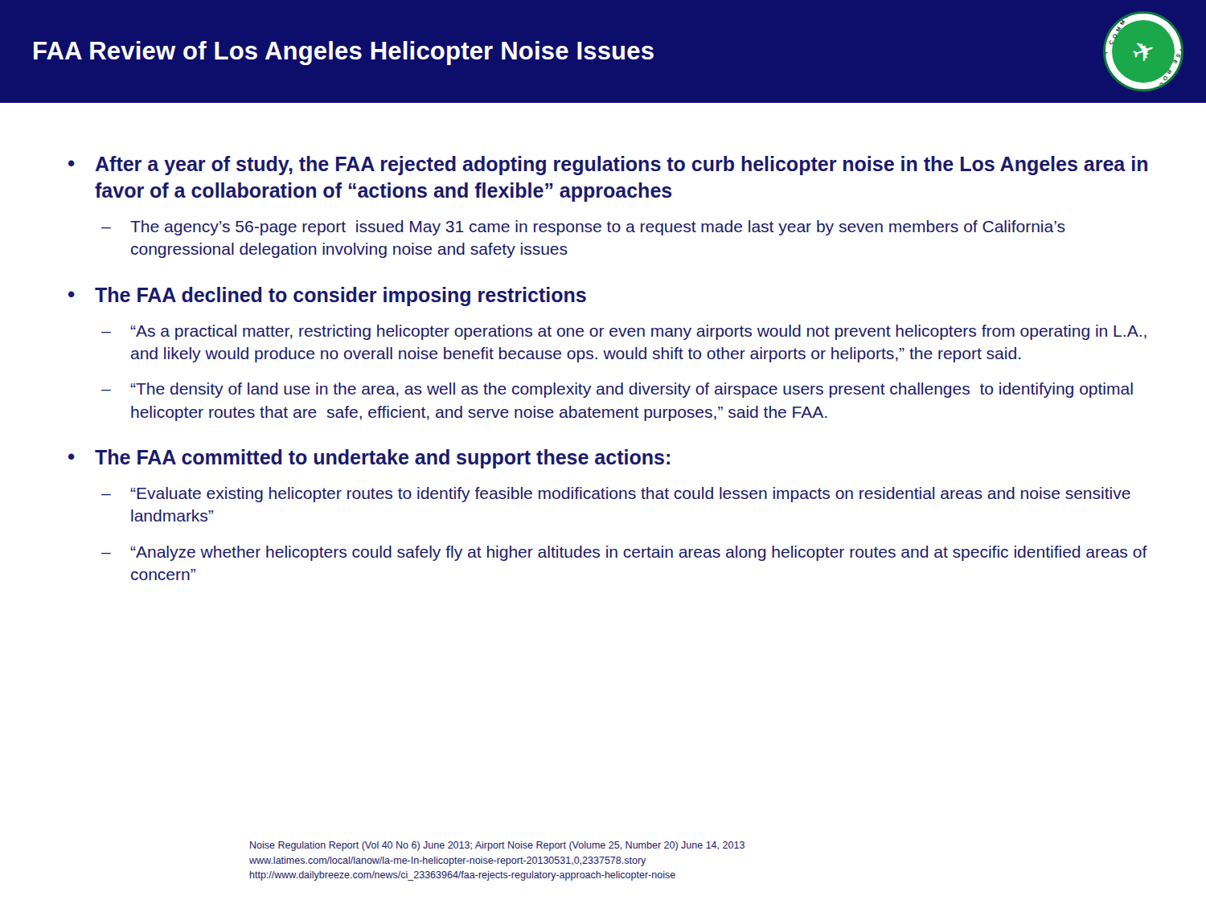FAA Review of Los Angeles Helicopter Noise Issues
✈
L A X C O M M U N I T Y N O I S E R O U N D T A B L E
After a year of study, the FAA rejected adopting regulations to curb helicopter noise in the Los Angeles area in favor of a collaboration of “actions and flexible” approaches
The agency’s 56-page report issued May 31 came in response to a request made last year by seven members of California’s congressional delegation involving noise and safety issues
The FAA declined to consider imposing restrictions
“As a practical matter, restricting helicopter operations at one or even many airports would not prevent helicopters from operating in L.A., and likely would produce no overall noise benefit because ops. would shift to other airports or heliports,” the report said.
“The density of land use in the area, as well as the complexity and diversity of airspace users present challenges to identifying optimal helicopter routes that are safe, efficient, and serve noise abatement purposes,” said the FAA.
The FAA committed to undertake and support these actions:
“Evaluate existing helicopter routes to identify feasible modifications that could lessen impacts on residential areas and noise sensitive landmarks”
“Analyze whether helicopters could safely fly at higher altitudes in certain areas along helicopter routes and at specific identified areas of concern”
Noise Regulation Report (Vol 40 No 6) June 2013; Airport Noise Report (Volume 25, Number 20) June 14, 2013
www.latimes.com/local/lanow/la-me-In-helicopter-noise-report-20130531,0,2337578.story
http://www.dailybreeze.com/news/ci_23363964/faa-rejects-regulatory-approach-helicopter-noise